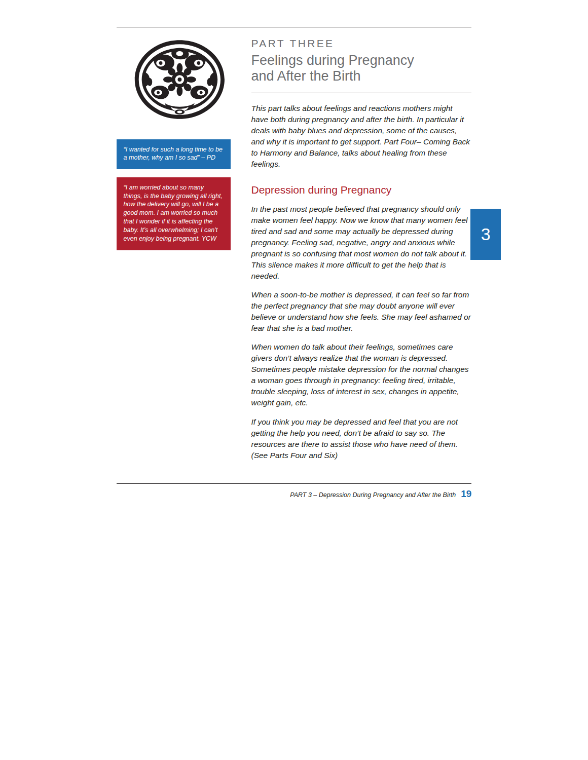“I wanted for such a long time to be a mother, why am I so sad” – PD
“I am worried about so many things, is the baby growing all right, how the delivery will go, will I be a good mom. I am worried so much that I wonder if it is affecting the baby. It’s all overwhelming; I can’t even enjoy being pregnant. YCW
3
Part Three
Feelings during Pregnancy
and After the Birth
This part talks about feelings and reactions mothers might have both during pregnancy and after the birth. In particular it deals with baby blues and depression, some of the causes, and why it is important to get support. Part Four– Coming Back to Harmony and Balance, talks about healing from these feelings.
Depression during Pregnancy
In the past most people believed that pregnancy should only make women feel happy. Now we know that many women feel tired and sad and some may actually be depressed during pregnancy. Feeling sad, negative, angry and anxious while pregnant is so confusing that most women do not talk about it. This silence makes it more difficult to get the help that is needed.
When a soon-to-be mother is depressed, it can feel so far from the perfect pregnancy that she may doubt anyone will ever believe or understand how she feels. She may feel ashamed or fear that she is a bad mother.
When women do talk about their feelings, sometimes care givers don’t always realize that the woman is depressed. Sometimes people mistake depression for the normal changes a woman goes through in pregnancy: feeling tired, irritable, trouble sleeping, loss of interest in sex, changes in appetite, weight gain, etc.
If you think you may be depressed and feel that you are not getting the help you need, don’t be afraid to say so. The resources are there to assist those who have need of them. (See Parts Four and Six)
PART 3 – Depression During Pregnancy and After the Birth 19